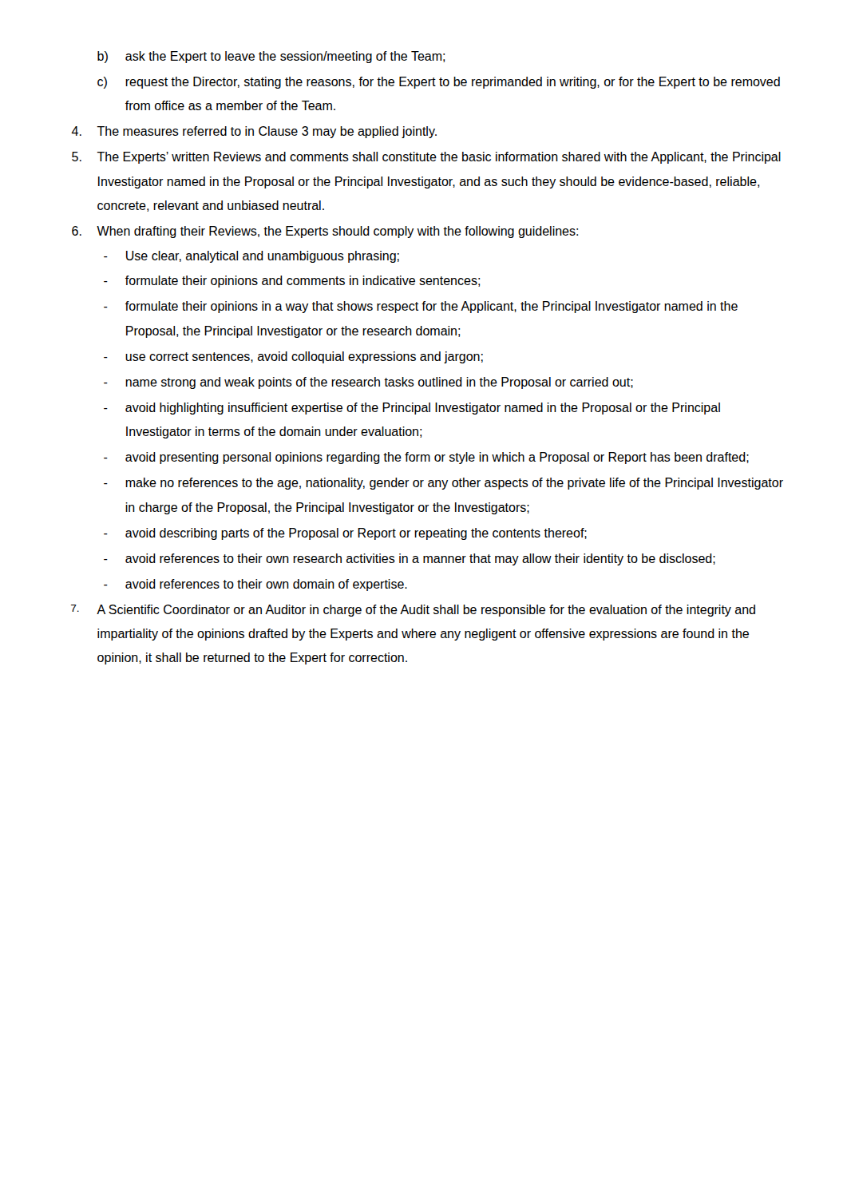b) ask the Expert to leave the session/meeting of the Team;
c) request the Director, stating the reasons, for the Expert to be reprimanded in writing, or for the Expert to be removed from office as a member of the Team.
4. The measures referred to in Clause 3 may be applied jointly.
5. The Experts’ written Reviews and comments shall constitute the basic information shared with the Applicant, the Principal Investigator named in the Proposal or the Principal Investigator, and as such they should be evidence-based, reliable, concrete, relevant and unbiased neutral.
6. When drafting their Reviews, the Experts should comply with the following guidelines:
Use clear, analytical and unambiguous phrasing;
formulate their opinions and comments in indicative sentences;
formulate their opinions in a way that shows respect for the Applicant, the Principal Investigator named in the Proposal, the Principal Investigator or the research domain;
use correct sentences, avoid colloquial expressions and jargon;
name strong and weak points of the research tasks outlined in the Proposal or carried out;
avoid highlighting insufficient expertise of the Principal Investigator named in the Proposal or the Principal Investigator in terms of the domain under evaluation;
avoid presenting personal opinions regarding the form or style in which a Proposal or Report has been drafted;
make no references to the age, nationality, gender or any other aspects of the private life of the Principal Investigator in charge of the Proposal, the Principal Investigator or the Investigators;
avoid describing parts of the Proposal or Report or repeating the contents thereof;
avoid references to their own research activities in a manner that may allow their identity to be disclosed;
avoid references to their own domain of expertise.
7. A Scientific Coordinator or an Auditor in charge of the Audit shall be responsible for the evaluation of the integrity and impartiality of the opinions drafted by the Experts and where any negligent or offensive expressions are found in the opinion, it shall be returned to the Expert for correction.